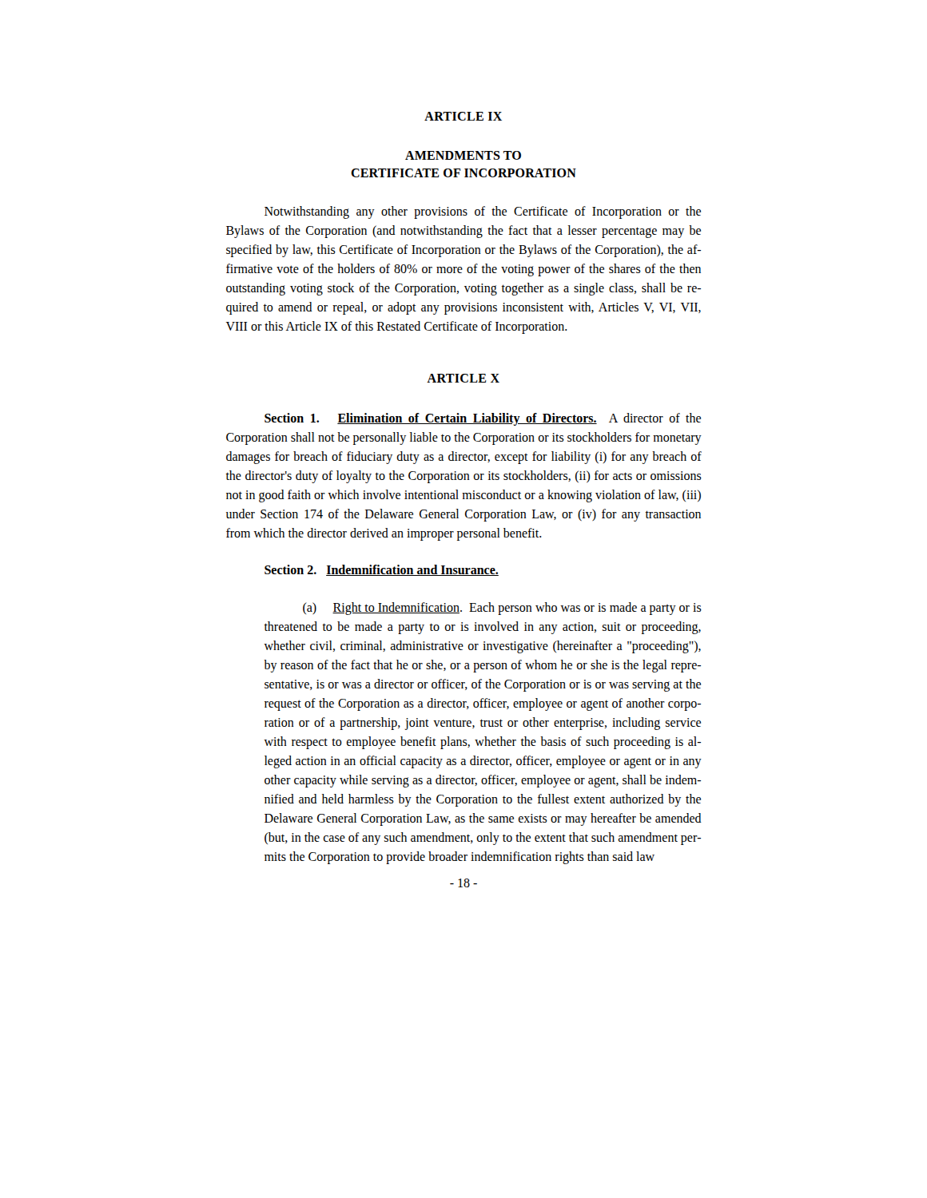ARTICLE IX
AMENDMENTS TO
CERTIFICATE OF INCORPORATION
Notwithstanding any other provisions of the Certificate of Incorporation or the Bylaws of the Corporation (and notwithstanding the fact that a lesser percentage may be specified by law, this Certificate of Incorporation or the Bylaws of the Corporation), the affirmative vote of the holders of 80% or more of the voting power of the shares of the then outstanding voting stock of the Corporation, voting together as a single class, shall be required to amend or repeal, or adopt any provisions inconsistent with, Articles V, VI, VII, VIII or this Article IX of this Restated Certificate of Incorporation.
ARTICLE X
Section 1. Elimination of Certain Liability of Directors. A director of the Corporation shall not be personally liable to the Corporation or its stockholders for monetary damages for breach of fiduciary duty as a director, except for liability (i) for any breach of the director's duty of loyalty to the Corporation or its stockholders, (ii) for acts or omissions not in good faith or which involve intentional misconduct or a knowing violation of law, (iii) under Section 174 of the Delaware General Corporation Law, or (iv) for any transaction from which the director derived an improper personal benefit.
Section 2. Indemnification and Insurance.
(a) Right to Indemnification. Each person who was or is made a party or is threatened to be made a party to or is involved in any action, suit or proceeding, whether civil, criminal, administrative or investigative (hereinafter a "proceeding"), by reason of the fact that he or she, or a person of whom he or she is the legal representative, is or was a director or officer, of the Corporation or is or was serving at the request of the Corporation as a director, officer, employee or agent of another corporation or of a partnership, joint venture, trust or other enterprise, including service with respect to employee benefit plans, whether the basis of such proceeding is alleged action in an official capacity as a director, officer, employee or agent or in any other capacity while serving as a director, officer, employee or agent, shall be indemnified and held harmless by the Corporation to the fullest extent authorized by the Delaware General Corporation Law, as the same exists or may hereafter be amended (but, in the case of any such amendment, only to the extent that such amendment permits the Corporation to provide broader indemnification rights than said law
- 18 -